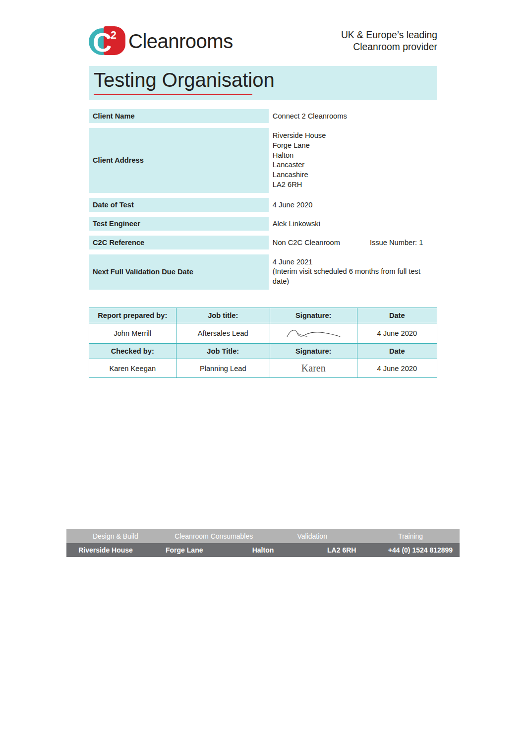C
2
Cleanrooms
UK & Europe’s leading
Cleanroom provider
Testing Organisation
Client Name
Connect 2 Cleanrooms
Client Address
Riverside House
Forge Lane
Halton
Lancaster
Lancashire
LA2 6RH
Date of Test
4 June 2020
Test Engineer
Alek Linkowski
C2C Reference
Non C2C Cleanroom Issue Number: 1
Next Full Validation Due Date
4 June 2021
(Interim visit scheduled 6 months from full test date)
| Report prepared by: | Job title: | Signature: | Date |
| --- | --- | --- | --- |
| John Merrill | Aftersales Lead | | 4 June 2020 |
| Checked by: | Job Title: | Signature: | Date |
| Karen Keegan | Planning Lead | Karen | 4 June 2020 |
Design & Build
Cleanroom Consumables
Validation
Training
Riverside House
Forge Lane
Halton
LA2 6RH
+44 (0) 1524 812899